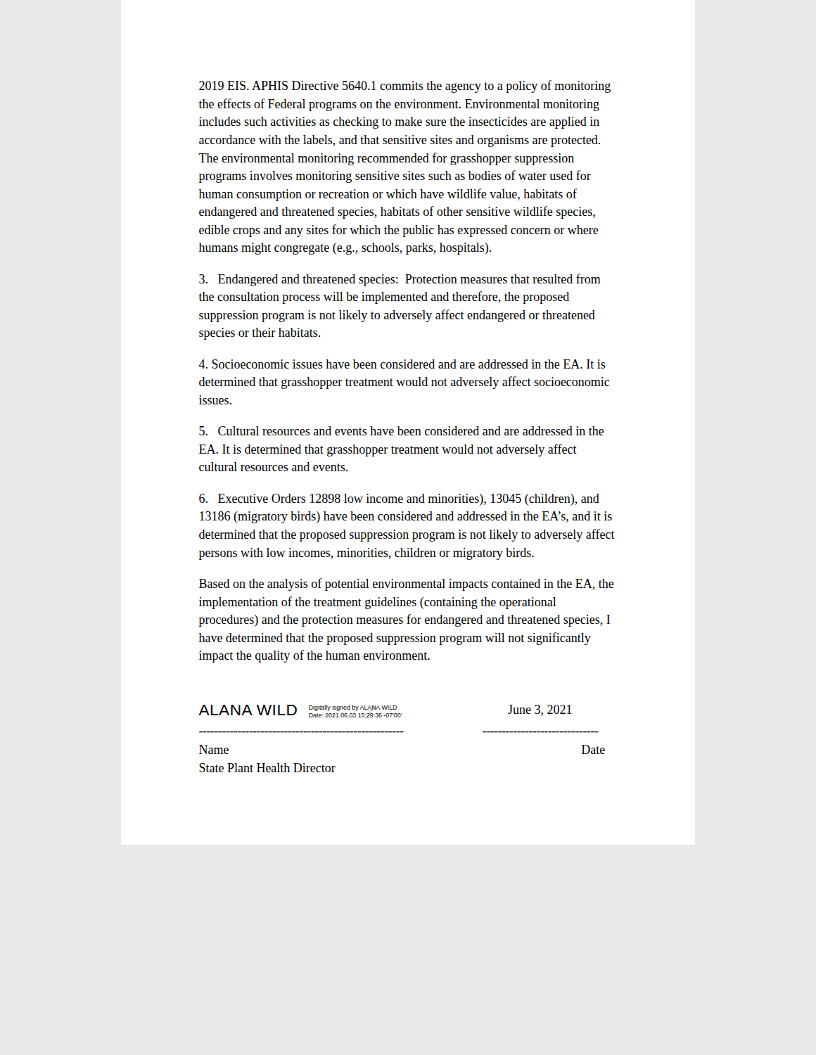2019 EIS. APHIS Directive 5640.1 commits the agency to a policy of monitoring the effects of Federal programs on the environment. Environmental monitoring includes such activities as checking to make sure the insecticides are applied in accordance with the labels, and that sensitive sites and organisms are protected. The environmental monitoring recommended for grasshopper suppression programs involves monitoring sensitive sites such as bodies of water used for human consumption or recreation or which have wildlife value, habitats of endangered and threatened species, habitats of other sensitive wildlife species, edible crops and any sites for which the public has expressed concern or where humans might congregate (e.g., schools, parks, hospitals).
3. Endangered and threatened species: Protection measures that resulted from the consultation process will be implemented and therefore, the proposed suppression program is not likely to adversely affect endangered or threatened species or their habitats.
4. Socioeconomic issues have been considered and are addressed in the EA. It is determined that grasshopper treatment would not adversely affect socioeconomic issues.
5. Cultural resources and events have been considered and are addressed in the EA. It is determined that grasshopper treatment would not adversely affect cultural resources and events.
6. Executive Orders 12898 low income and minorities), 13045 (children), and 13186 (migratory birds) have been considered and addressed in the EA’s, and it is determined that the proposed suppression program is not likely to adversely affect persons with low incomes, minorities, children or migratory birds.
Based on the analysis of potential environmental impacts contained in the EA, the implementation of the treatment guidelines (containing the operational procedures) and the protection measures for endangered and threatened species, I have determined that the proposed suppression program will not significantly impact the quality of the human environment.
ALANA WILD⁄Digitally signed by ALANA WILD
Date: 2021.06.03 15:29:36 -07'00'
June 3, 2021
-----------------------------------------------------
------------------------------
Name
Date
State Plant Health Director